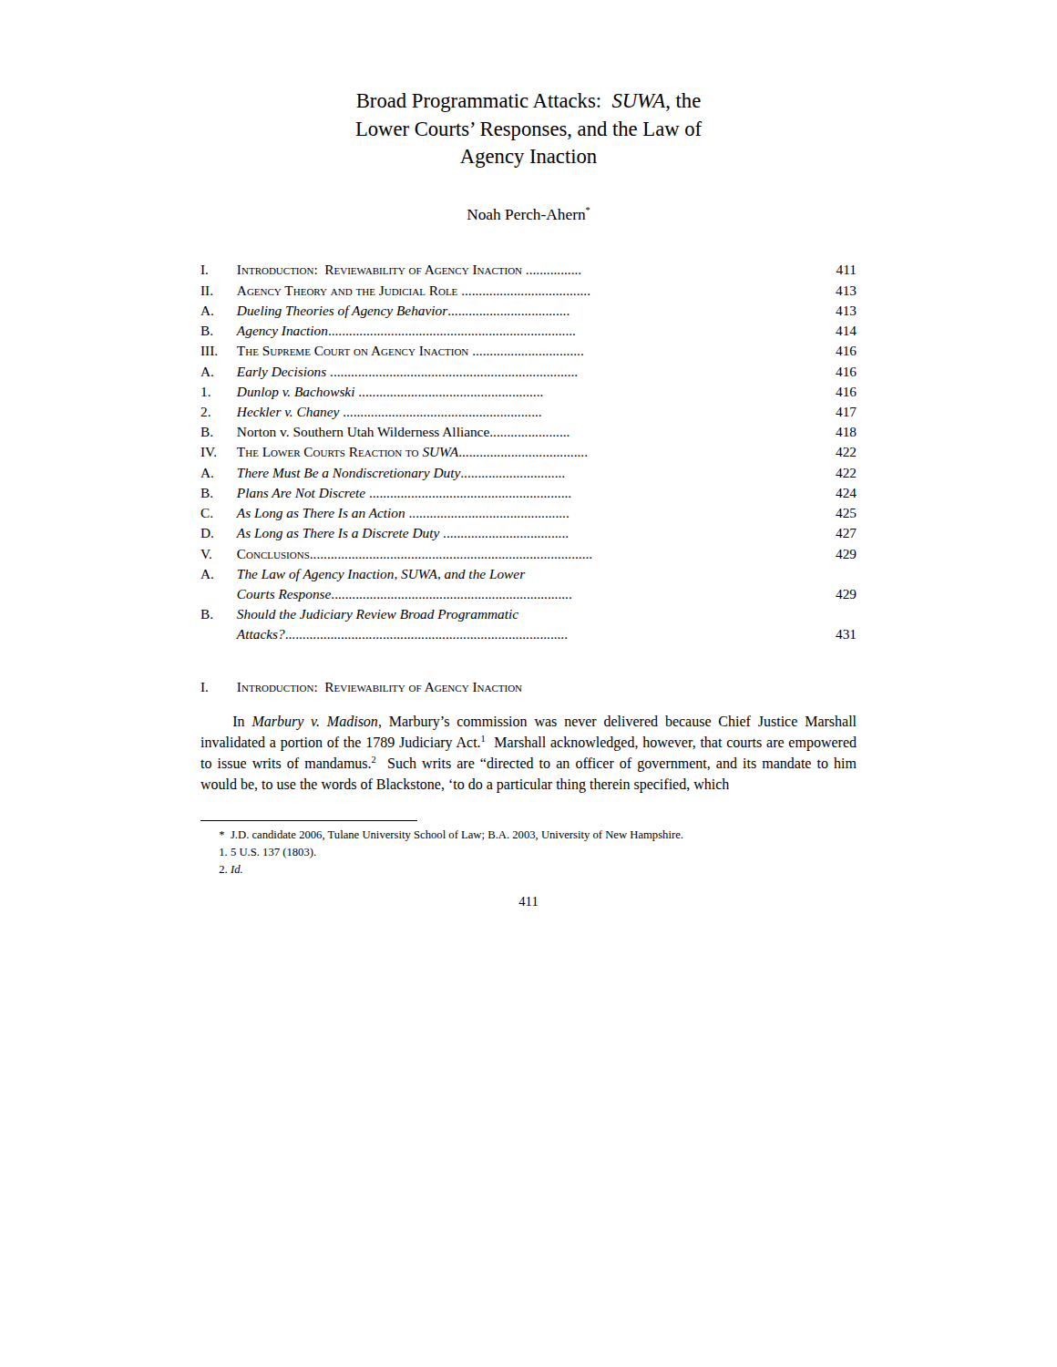Broad Programmatic Attacks: SUWA, the
Lower Courts’ Responses, and the Law of
Agency Inaction
Noah Perch-Ahern*
| I. | Introduction: Reviewability of Agency Inaction ................ | 411 |
| II. | Agency Theory and the Judicial Role ..................................... | 413 |
| A. | Dueling Theories of Agency Behavior ................................... | 413 |
| B. | Agency Inaction ....................................................................... | 414 |
| III. | The Supreme Court on Agency Inaction ................................ | 416 |
| A. | Early Decisions ....................................................................... | 416 |
| 1. | Dunlop v. Bachowski ..................................................... | 416 |
| 2. | Heckler v. Chaney ......................................................... | 417 |
| B. | Norton v. Southern Utah Wilderness Alliance ....................... | 418 |
| IV. | The Lower Courts Reaction to SUWA ..................................... | 422 |
| A. | There Must Be a Nondiscretionary Duty .............................. | 422 |
| B. | Plans Are Not Discrete .......................................................... | 424 |
| C. | As Long as There Is an Action .............................................. | 425 |
| D. | As Long as There Is a Discrete Duty .................................... | 427 |
| V. | Conclusions ................................................................................. | 429 |
| A. | The Law of Agency Inaction, SUWA, and the Lower Courts Response ..................................................................... | 429 |
| B. | Should the Judiciary Review Broad Programmatic Attacks? ................................................................................. | 431 |
I. Introduction: Reviewability of Agency Inaction
In Marbury v. Madison, Marbury’s commission was never delivered because Chief Justice Marshall invalidated a portion of the 1789 Judiciary Act.1 Marshall acknowledged, however, that courts are empowered to issue writs of mandamus.2 Such writs are “directed to an officer of government, and its mandate to him would be, to use the words of Blackstone, ‘to do a particular thing therein specified, which
*
J.D. candidate 2006, Tulane University School of Law; B.A. 2003, University of New Hampshire.
1.
5 U.S. 137 (1803).
2.
Id.
411